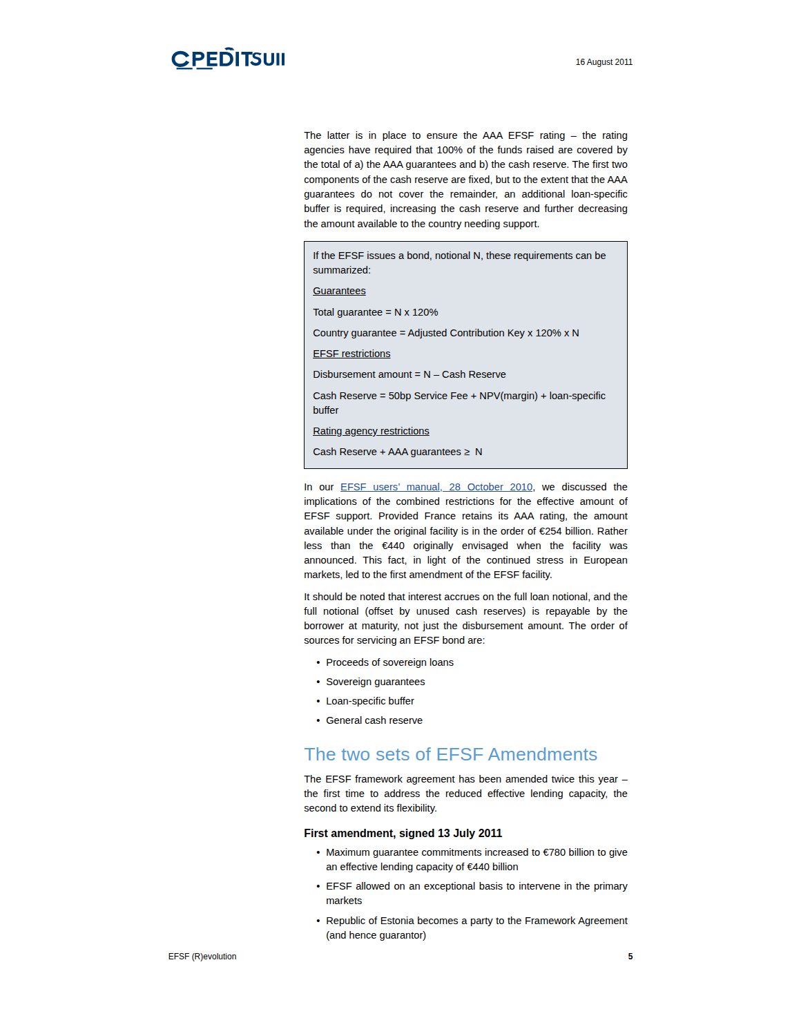16 August 2011
The latter is in place to ensure the AAA EFSF rating – the rating agencies have required that 100% of the funds raised are covered by the total of a) the AAA guarantees and b) the cash reserve. The first two components of the cash reserve are fixed, but to the extent that the AAA guarantees do not cover the remainder, an additional loan-specific buffer is required, increasing the cash reserve and further decreasing the amount available to the country needing support.
If the EFSF issues a bond, notional N, these requirements can be summarized:
Guarantees
Total guarantee = N x 120%
Country guarantee = Adjusted Contribution Key x 120% x N
EFSF restrictions
Disbursement amount = N – Cash Reserve
Cash Reserve = 50bp Service Fee + NPV(margin) + loan-specific buffer
Rating agency restrictions
Cash Reserve + AAA guarantees ≥ N
In our EFSF users’ manual, 28 October 2010, we discussed the implications of the combined restrictions for the effective amount of EFSF support. Provided France retains its AAA rating, the amount available under the original facility is in the order of €254 billion. Rather less than the €440 originally envisaged when the facility was announced. This fact, in light of the continued stress in European markets, led to the first amendment of the EFSF facility.
It should be noted that interest accrues on the full loan notional, and the full notional (offset by unused cash reserves) is repayable by the borrower at maturity, not just the disbursement amount. The order of sources for servicing an EFSF bond are:
Proceeds of sovereign loans
Sovereign guarantees
Loan-specific buffer
General cash reserve
The two sets of EFSF Amendments
The EFSF framework agreement has been amended twice this year – the first time to address the reduced effective lending capacity, the second to extend its flexibility.
First amendment, signed 13 July 2011
Maximum guarantee commitments increased to €780 billion to give an effective lending capacity of €440 billion
EFSF allowed on an exceptional basis to intervene in the primary markets
Republic of Estonia becomes a party to the Framework Agreement (and hence guarantor)
EFSF (R)evolution
5